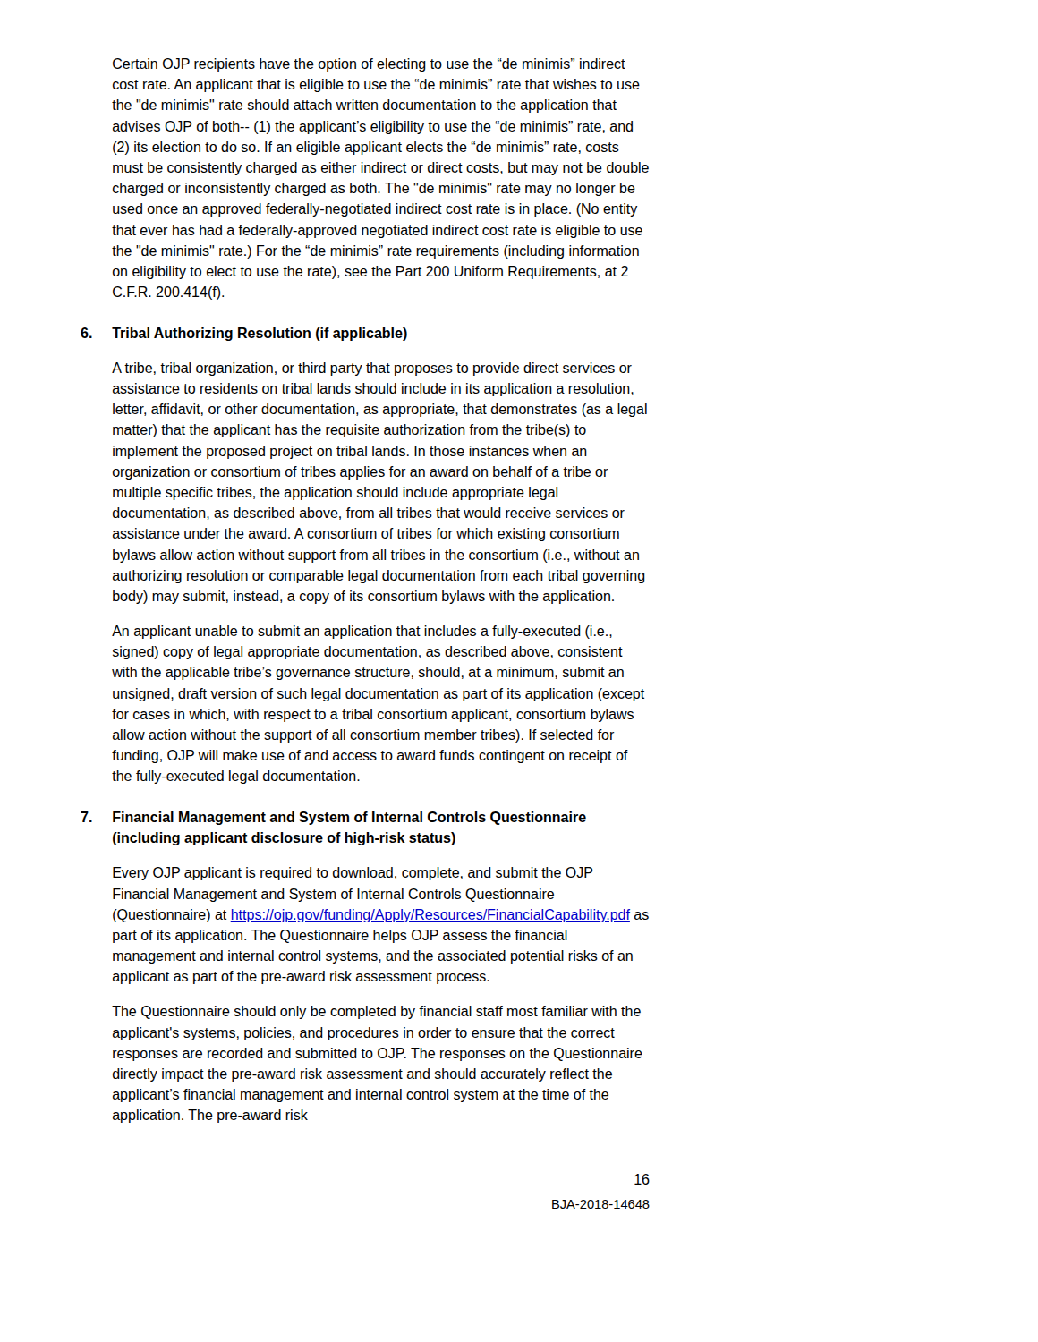Certain OJP recipients have the option of electing to use the “de minimis” indirect cost rate. An applicant that is eligible to use the “de minimis” rate that wishes to use the "de minimis" rate should attach written documentation to the application that advises OJP of both-- (1) the applicant’s eligibility to use the “de minimis” rate, and (2) its election to do so. If an eligible applicant elects the “de minimis” rate, costs must be consistently charged as either indirect or direct costs, but may not be double charged or inconsistently charged as both. The "de minimis" rate may no longer be used once an approved federally-negotiated indirect cost rate is in place. (No entity that ever has had a federally-approved negotiated indirect cost rate is eligible to use the "de minimis" rate.) For the “de minimis” rate requirements (including information on eligibility to elect to use the rate), see the Part 200 Uniform Requirements, at 2 C.F.R. 200.414(f).
6. Tribal Authorizing Resolution (if applicable)
A tribe, tribal organization, or third party that proposes to provide direct services or assistance to residents on tribal lands should include in its application a resolution, letter, affidavit, or other documentation, as appropriate, that demonstrates (as a legal matter) that the applicant has the requisite authorization from the tribe(s) to implement the proposed project on tribal lands. In those instances when an organization or consortium of tribes applies for an award on behalf of a tribe or multiple specific tribes, the application should include appropriate legal documentation, as described above, from all tribes that would receive services or assistance under the award. A consortium of tribes for which existing consortium bylaws allow action without support from all tribes in the consortium (i.e., without an authorizing resolution or comparable legal documentation from each tribal governing body) may submit, instead, a copy of its consortium bylaws with the application.
An applicant unable to submit an application that includes a fully-executed (i.e., signed) copy of legal appropriate documentation, as described above, consistent with the applicable tribe’s governance structure, should, at a minimum, submit an unsigned, draft version of such legal documentation as part of its application (except for cases in which, with respect to a tribal consortium applicant, consortium bylaws allow action without the support of all consortium member tribes). If selected for funding, OJP will make use of and access to award funds contingent on receipt of the fully-executed legal documentation.
7. Financial Management and System of Internal Controls Questionnaire (including applicant disclosure of high-risk status)
Every OJP applicant is required to download, complete, and submit the OJP Financial Management and System of Internal Controls Questionnaire (Questionnaire) at https://ojp.gov/funding/Apply/Resources/FinancialCapability.pdf as part of its application. The Questionnaire helps OJP assess the financial management and internal control systems, and the associated potential risks of an applicant as part of the pre-award risk assessment process.
The Questionnaire should only be completed by financial staff most familiar with the applicant's systems, policies, and procedures in order to ensure that the correct responses are recorded and submitted to OJP. The responses on the Questionnaire directly impact the pre-award risk assessment and should accurately reflect the applicant’s financial management and internal control system at the time of the application. The pre-award risk
16
BJA-2018-14648